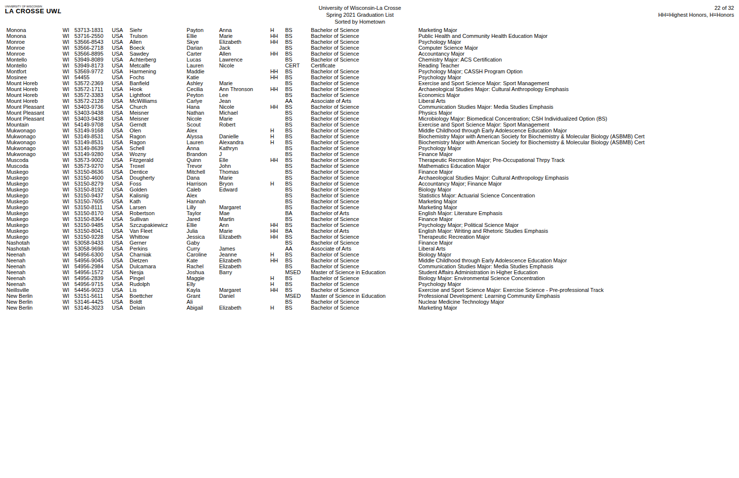UNIVERSITY OF WISCONSIN LA CROSSE UWL
University of Wisconsin-La Crosse
Spring 2021 Graduation List
Sorted by Hometown
22 of 32
HH=Highest Honors, H=Honors
| Monona | WI | 53713-1831 | USA | Siehr | Payton | Anna | H | BS | Bachelor of Science | Marketing Major |
| Monona | WI | 53716-2550 | USA | Trulson | Ellie | Marie | HH | BS | Bachelor of Science | Public Health and Community Health Education Major |
| Monroe | WI | 53566-8543 | USA | Allen | Skye | Elizabeth | HH | BS | Bachelor of Science | Psychology Major |
| Monroe | WI | 53566-2718 | USA | Boeck | Darian | Jack | | BS | Bachelor of Science | Computer Science Major |
| Monroe | WI | 53566-8895 | USA | Sawdey | Carter | Allen | HH | BS | Bachelor of Science | Accountancy Major |
| Montello | WI | 53949-8089 | USA | Achterberg | Lucas | Lawrence | | BS | Bachelor of Science | Chemistry Major: ACS Certification |
| Montello | WI | 53949-8173 | USA | Metcalfe | Lauren | Nicole | | CERT | Certificate | Reading Teacher |
| Montfort | WI | 53569-9772 | USA | Harmening | Maddie | | HH | BS | Bachelor of Science | Psychology Major; CASSH Program Option |
| Mosinee | WI | 54455 | USA | Fochs | Katie | | HH | BS | Bachelor of Science | Psychology Major |
| Mount Horeb | WI | 53572-2369 | USA | Banfield | Ashley | Marie | | BS | Bachelor of Science | Exercise and Sport Science Major: Sport Management |
| Mount Horeb | WI | 53572-1711 | USA | Hook | Cecilia | Ann Thronson | HH | BS | Bachelor of Science | Archaeological Studies Major: Cultural Anthropology Emphasis |
| Mount Horeb | WI | 53572-3383 | USA | Lightfoot | Peyton | Lee | | BS | Bachelor of Science | Economics Major |
| Mount Horeb | WI | 53572-2128 | USA | McWilliams | Carlye | Jean | | AA | Associate of Arts | Liberal Arts |
| Mount Pleasant | WI | 53403-9736 | USA | Church | Hana | Nicole | HH | BS | Bachelor of Science | Communication Studies Major: Media Studies Emphasis |
| Mount Pleasant | WI | 53403-9438 | USA | Meisner | Nathan | Michael | | BS | Bachelor of Science | Physics Major |
| Mount Pleasant | WI | 53403-9438 | USA | Meisner | Nicole | Marie | | BS | Bachelor of Science | Microbiology Major: Biomedical Concentration; CSH Individualized Option (BS) |
| Mountain | WI | 54149-9708 | USA | Gerndt | Scout | Robert | | BS | Bachelor of Science | Exercise and Sport Science Major: Sport Management |
| Mukwonago | WI | 53149-9168 | USA | Olen | Alex | | H | BS | Bachelor of Science | Middle Childhood through Early Adolescence Education Major |
| Mukwonago | WI | 53149-8531 | USA | Ragon | Alyssa | Danielle | H | BS | Bachelor of Science | Biochemistry Major with American Society for Biochemistry & Molecular Biology (ASBMB) Cert |
| Mukwonago | WI | 53149-8531 | USA | Ragon | Lauren | Alexandra | H | BS | Bachelor of Science | Biochemistry Major with American Society for Biochemistry & Molecular Biology (ASBMB) Cert |
| Mukwonago | WI | 53149-8639 | USA | Schell | Anna | Kathryn | | BS | Bachelor of Science | Psychology Major |
| Mukwonago | WI | 53149-9280 | USA | Wozny | Brandon | J | | BS | Bachelor of Science | Finance Major |
| Muscoda | WI | 53573-9002 | USA | Fitzgerald | Quinn | Elle | HH | BS | Bachelor of Science | Therapeutic Recreation Major; Pre-Occupational Thrpy Track |
| Muscoda | WI | 53573-9270 | USA | Troxel | Trevor | John | | BS | Bachelor of Science | Mathematics Education Major |
| Muskego | WI | 53150-8636 | USA | Dentice | Mitchell | Thomas | | BS | Bachelor of Science | Finance Major |
| Muskego | WI | 53150-4600 | USA | Dougherty | Dana | Marie | | BS | Bachelor of Science | Archaeological Studies Major: Cultural Anthropology Emphasis |
| Muskego | WI | 53150-8279 | USA | Foss | Harrison | Bryon | H | BS | Bachelor of Science | Accountancy Major; Finance Major |
| Muskego | WI | 53150-8192 | USA | Golden | Caleb | Edward | | BS | Bachelor of Science | Biology Major |
| Muskego | WI | 53150-9437 | USA | Kalisnig | Alex | | | BS | Bachelor of Science | Statistics Major: Actuarial Science Concentration |
| Muskego | WI | 53150-7605 | USA | Kath | Hannah | | | BS | Bachelor of Science | Marketing Major |
| Muskego | WI | 53150-8111 | USA | Larsen | Lilly | Margaret | | BS | Bachelor of Science | Marketing Major |
| Muskego | WI | 53150-8170 | USA | Robertson | Taylor | Mae | | BA | Bachelor of Arts | English Major: Literature Emphasis |
| Muskego | WI | 53150-8364 | USA | Sullivan | Jared | Martin | | BS | Bachelor of Science | Finance Major |
| Muskego | WI | 53150-9485 | USA | Szczupakiewicz | Ellie | Ann | HH | BS | Bachelor of Science | Psychology Major; Political Science Major |
| Muskego | WI | 53150-8041 | USA | Van Fleet | Julia | Marie | HH | BA | Bachelor of Arts | English Major: Writing and Rhetoric Studies Emphasis |
| Muskego | WI | 53150-9228 | USA | Whittow | Jessica | Elizabeth | HH | BS | Bachelor of Science | Therapeutic Recreation Major |
| Nashotah | WI | 53058-9433 | USA | Gerner | Gaby | | | BS | Bachelor of Science | Finance Major |
| Nashotah | WI | 53058-9696 | USA | Perkins | Curry | James | | AA | Associate of Arts | Liberal Arts |
| Neenah | WI | 54956-6300 | USA | Charniak | Caroline | Jeanne | H | BS | Bachelor of Science | Biology Major |
| Neenah | WI | 54956-9045 | USA | Dietzen | Kate | Elizabeth | HH | BS | Bachelor of Science | Middle Childhood through Early Adolescence Education Major |
| Neenah | WI | 54956-2984 | USA | Dulcamara | Rachel | Elizabeth | | BS | Bachelor of Science | Communication Studies Major: Media Studies Emphasis |
| Neenah | WI | 54956-1572 | USA | Nesja | Joshua | Barry | | MSED | Master of Science in Education | Student Affairs Administration in Higher Education |
| Neenah | WI | 54956-2839 | USA | Pingel | Maggie | | H | BS | Bachelor of Science | Biology Major: Environmental Science Concentration |
| Neenah | WI | 54956-9715 | USA | Rudolph | Elly | | H | BS | Bachelor of Science | Psychology Major |
| Neillsville | WI | 54456-9023 | USA | Lis | Kayla | Margaret | HH | BS | Bachelor of Science | Exercise and Sport Science Major: Exercise Science - Pre-professional Track |
| New Berlin | WI | 53151-5611 | USA | Boettcher | Grant | Daniel | | MSED | Master of Science in Education | Professional Development: Learning Community Emphasis |
| New Berlin | WI | 53146-4425 | USA | Boldt | Ali | | | BS | Bachelor of Science | Nuclear Medicine Technology Major |
| New Berlin | WI | 53146-3023 | USA | Delain | Abigail | Elizabeth | H | BS | Bachelor of Science | Marketing Major |